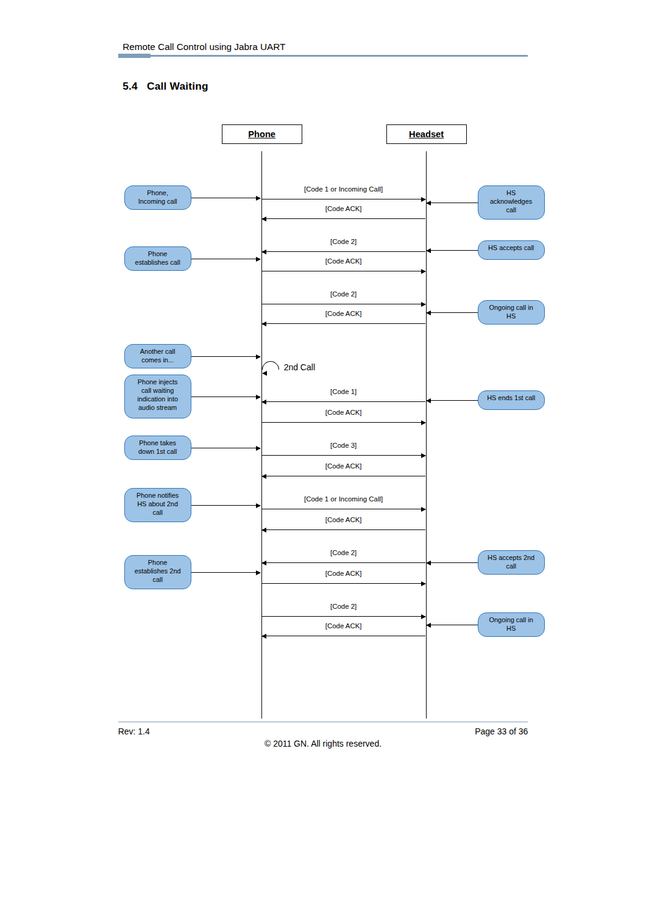Remote Call Control using Jabra UART
5.4 Call Waiting
Phone
Headset
Phone,
Incoming call
[Code 1 or Incoming Call]
HS
acknowledges
call
[Code ACK]
[Code 2]
HS accepts call
Phone
establishes call
[Code ACK]
[Code 2]
Ongoing call in
HS
[Code ACK]
Another call
comes in...
2nd Call
Phone injects
call waiting
indication into
audio stream
[Code 1]
HS ends 1st call
[Code ACK]
Phone takes
down 1st call
[Code 3]
[Code ACK]
Phone notifies
HS about 2nd
call
[Code 1 or Incoming Call]
[Code ACK]
[Code 2]
HS accepts 2nd
call
Phone
establishes 2nd
call
[Code ACK]
[Code 2]
Ongoing call in
HS
[Code ACK]
Rev: 1.4
Page 33 of 36
© 2011 GN. All rights reserved.